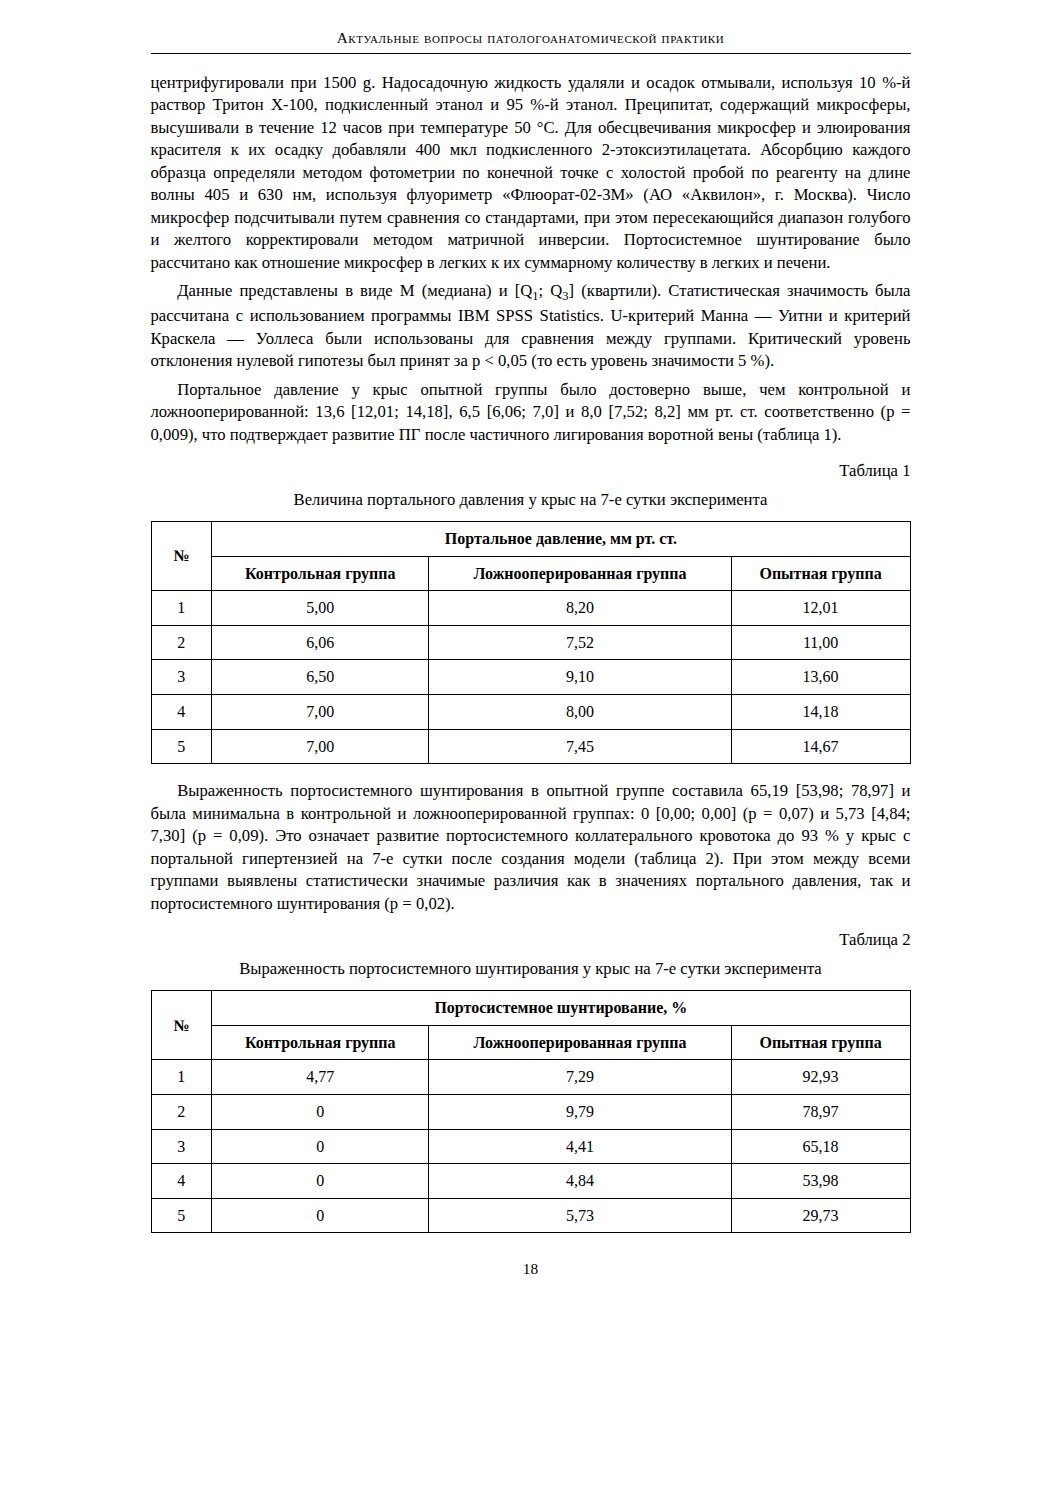Актуальные вопросы патологоанатомической практики
центрифугировали при 1500 g. Надосадочную жидкость удаляли и осадок отмывали, используя 10 %-й раствор Тритон X-100, подкисленный этанол и 95 %-й этанол. Преципитат, содержащий микросферы, высушивали в течение 12 часов при температуре 50 °C. Для обесцвечивания микросфер и элюирования красителя к их осадку добавляли 400 мкл подкисленного 2-этоксиэтилацетата. Абсорбцию каждого образца определяли методом фотометрии по конечной точке с холостой пробой по реагенту на длине волны 405 и 630 нм, используя флуориметр «Флюорат-02-3М» (АО «Аквилон», г. Москва). Число микросфер подсчитывали путем сравнения со стандартами, при этом пересекающийся диапазон голубого и желтого корректировали методом матричной инверсии. Портосистемное шунтирование было рассчитано как отношение микросфер в легких к их суммарному количеству в легких и печени.
Данные представлены в виде M (медиана) и [Q1; Q3] (квартили). Статистическая значимость была рассчитана с использованием программы IBM SPSS Statistics. U-критерий Манна — Уитни и критерий Краскела — Уоллеса были использованы для сравнения между группами. Критический уровень отклонения нулевой гипотезы был принят за p < 0,05 (то есть уровень значимости 5 %).
Портальное давление у крыс опытной группы было достоверно выше, чем контрольной и ложнооперированной: 13,6 [12,01; 14,18], 6,5 [6,06; 7,0] и 8,0 [7,52; 8,2] мм рт. ст. соответственно (p = 0,009), что подтверждает развитие ПГ после частичного лигирования воротной вены (таблица 1).
Таблица 1
Величина портального давления у крыс на 7-е сутки эксперимента
| № | Портальное давление, мм рт. ст. |
| --- | --- |
| Контрольная группа | Ложнооперированная группа | Опытная группа |
| 1 | 5,00 | 8,20 | 12,01 |
| 2 | 6,06 | 7,52 | 11,00 |
| 3 | 6,50 | 9,10 | 13,60 |
| 4 | 7,00 | 8,00 | 14,18 |
| 5 | 7,00 | 7,45 | 14,67 |
Выраженность портосистемного шунтирования в опытной группе составила 65,19 [53,98; 78,97] и была минимальна в контрольной и ложнооперированной группах: 0 [0,00; 0,00] (p = 0,07) и 5,73 [4,84; 7,30] (p = 0,09). Это означает развитие портосистемного коллатерального кровотока до 93 % у крыс с портальной гипертензией на 7-е сутки после создания модели (таблица 2). При этом между всеми группами выявлены статистически значимые различия как в значениях портального давления, так и портосистемного шунтирования (p = 0,02).
Таблица 2
Выраженность портосистемного шунтирования у крыс на 7-е сутки эксперимента
| № | Портосистемное шунтирование, % |
| --- | --- |
| Контрольная группа | Ложнооперированная группа | Опытная группа |
| 1 | 4,77 | 7,29 | 92,93 |
| 2 | 0 | 9,79 | 78,97 |
| 3 | 0 | 4,41 | 65,18 |
| 4 | 0 | 4,84 | 53,98 |
| 5 | 0 | 5,73 | 29,73 |
18